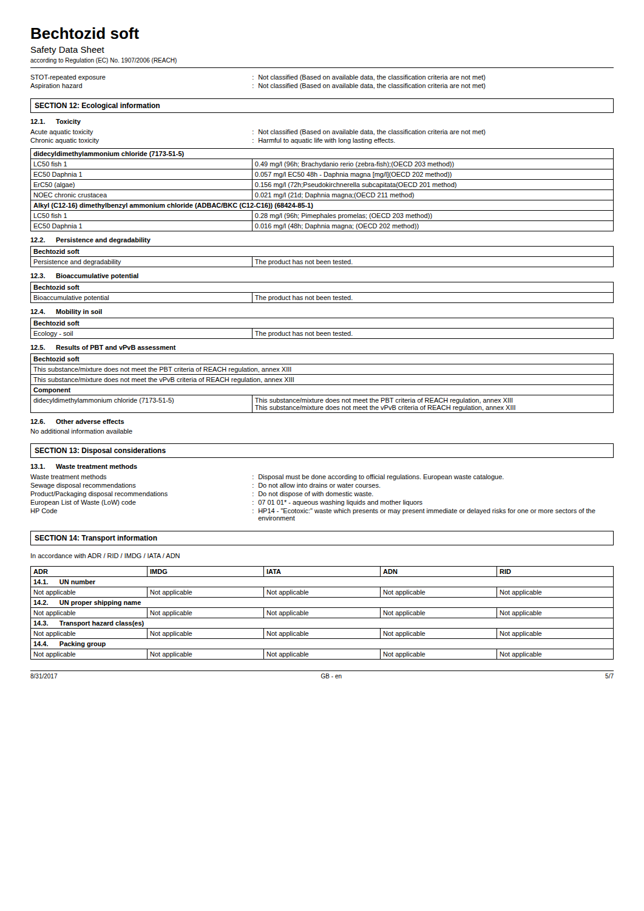Bechtozid soft
Safety Data Sheet
according to Regulation (EC) No. 1907/2006 (REACH)
| STOT-repeated exposure | : | Not classified (Based on available data, the classification criteria are not met) |
| Aspiration hazard | : | Not classified (Based on available data, the classification criteria are not met) |
SECTION 12: Ecological information
12.1. Toxicity
| Acute aquatic toxicity | : | Not classified (Based on available data, the classification criteria are not met) |
| Chronic aquatic toxicity | : | Harmful to aquatic life with long lasting effects. |
| didecyldimethylammonium chloride (7173-51-5) |
| --- |
| LC50 fish 1 | 0.49 mg/l (96h; Brachydanio rerio (zebra-fish);(OECD 203 method)) |
| EC50 Daphnia 1 | 0.057 mg/l EC50 48h - Daphnia magna [mg/l](OECD 202 method)) |
| ErC50 (algae) | 0.156 mg/l (72h;Pseudokirchnerella subcapitata(OECD 201 method) |
| NOEC chronic crustacea | 0.021 mg/l (21d; Daphnia magna;(OECD 211 method) |
| Alkyl (C12-16) dimethylbenzyl ammonium chloride (ADBAC/BKC (C12-C16)) (68424-85-1) |
| LC50 fish 1 | 0.28 mg/l (96h; Pimephales promelas; (OECD 203 method)) |
| EC50 Daphnia 1 | 0.016 mg/l (48h; Daphnia magna; (OECD 202 method)) |
12.2. Persistence and degradability
| Bechtozid soft |
| --- |
| Persistence and degradability | The product has not been tested. |
12.3. Bioaccumulative potential
| Bechtozid soft |
| --- |
| Bioaccumulative potential | The product has not been tested. |
12.4. Mobility in soil
| Bechtozid soft |
| --- |
| Ecology - soil | The product has not been tested. |
12.5. Results of PBT and vPvB assessment
| Bechtozid soft |
| --- |
| This substance/mixture does not meet the PBT criteria of REACH regulation, annex XIII |
| This substance/mixture does not meet the vPvB criteria of REACH regulation, annex XIII |
| Component |
| didecyldimethylammonium chloride (7173-51-5) | This substance/mixture does not meet the PBT criteria of REACH regulation, annex XIII This substance/mixture does not meet the vPvB criteria of REACH regulation, annex XIII |
12.6. Other adverse effects
No additional information available
SECTION 13: Disposal considerations
13.1. Waste treatment methods
| Waste treatment methods | : | Disposal must be done according to official regulations. European waste catalogue. |
| Sewage disposal recommendations | : | Do not allow into drains or water courses. |
| Product/Packaging disposal recommendations | : | Do not dispose of with domestic waste. |
| European List of Waste (LoW) code | : | 07 01 01* - aqueous washing liquids and mother liquors |
| HP Code | : | HP14 - "Ecotoxic:" waste which presents or may present immediate or delayed risks for one or more sectors of the environment |
SECTION 14: Transport information
In accordance with ADR / RID / IMDG / IATA / ADN
| ADR | IMDG | IATA | ADN | RID |
| 14.1. UN number |
| Not applicable | Not applicable | Not applicable | Not applicable | Not applicable |
| 14.2. UN proper shipping name |
| Not applicable | Not applicable | Not applicable | Not applicable | Not applicable |
| 14.3. Transport hazard class(es) |
| Not applicable | Not applicable | Not applicable | Not applicable | Not applicable |
| 14.4. Packing group |
| Not applicable | Not applicable | Not applicable | Not applicable | Not applicable |
8/31/2017 GB - en 5/7